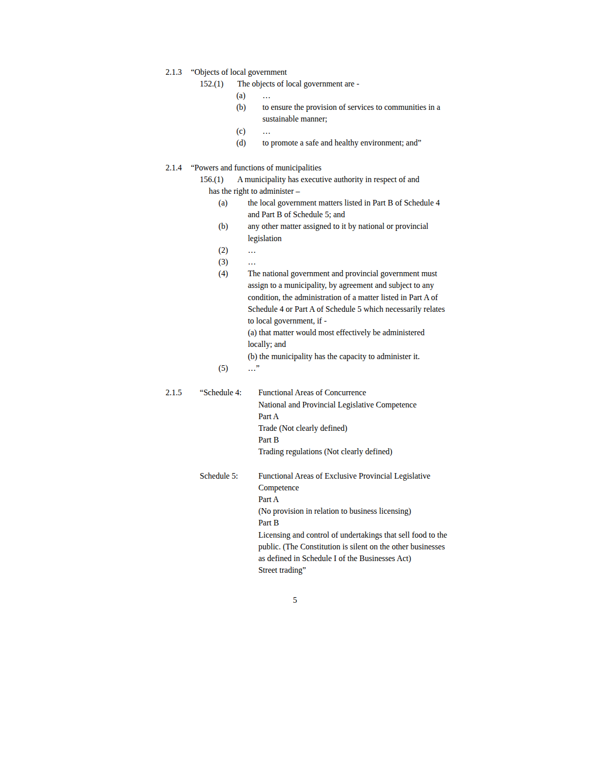2.1.3
“Objects of local government
152.(1)
The objects of local government are -
(a)
…
(b)
to ensure the provision of services to communities in a sustainable manner;
(c)
…
(d)
to promote a safe and healthy environment; and”
2.1.4
“Powers and functions of municipalities
156.(1)
A municipality has executive authority in respect of and
has the right to administer –
(a)
the local government matters listed in Part B of Schedule 4 and Part B of Schedule 5; and
(b)
any other matter assigned to it by national or provincial legislation
(2)
…
(3)
…
(4)
The national government and provincial government must assign to a municipality, by agreement and subject to any condition, the administration of a matter listed in Part A of Schedule 4 or Part A of Schedule 5 which necessarily relates to local government, if -
(a) that matter would most effectively be administered locally; and
(b) the municipality has the capacity to administer it.
(5)
…”
2.1.5
“Schedule 4:
Functional Areas of Concurrence
National and Provincial Legislative Competence
Part A
Trade (Not clearly defined)
Part B
Trading regulations (Not clearly defined)
Schedule 5:
Functional Areas of Exclusive Provincial Legislative Competence
Part A
(No provision in relation to business licensing)
Part B
Licensing and control of undertakings that sell food to the public. (The Constitution is silent on the other businesses as defined in Schedule I of the Businesses Act)
Street trading”
5